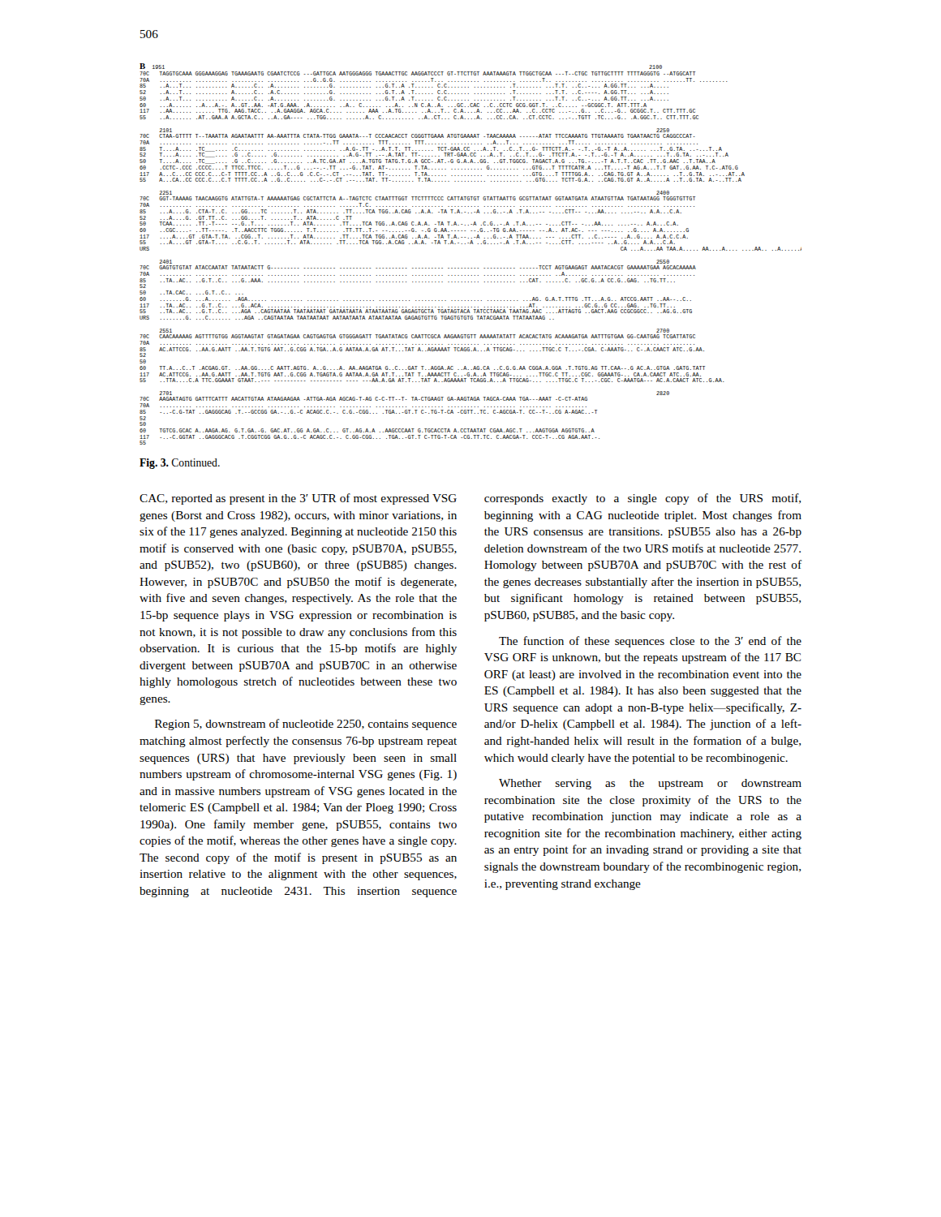506
B 1951 2100 70C TAGGTGCAAA GGGAAAGGAG TGAAAGAATG CGAATCTCCG ---GATTGCA AATGGGAGGG TGAAACTTGC AAGGATCCCT GT-TTCTTGT AAATAAAGTA TTGGCTGCAA ---T--CTGC TGTTGCTTTT TTTTAGGGTG --ATGGCATT 70A .......... .......... .......... .......... ...G..G.G. .......... .......... ......T... .......... .......... .......T.. .......... .......... .......... .......TT. ......... 85 ..A...T... .......... A......C.. .A........ ........G. .......... ...G.T..A .T...... C.C....... .......... .T........ ...T.T. ..C..-... A.GG.TT... ...A..... 52 ..A...T... .......... A......C.. .A.C...... ........G. .......... ...G.T..A .T...... C.C....... .......... .T........ ...T.T. ..C.----. A.GG.TT... ...A..... 50 ..A...T... .......... A......C.. .A........ ........G. .......... ...G.T..A .T...... C.C....... .......... .T........ ...T.T. ..C..-... A.GG.TT... ...A..... 60 ...A...... ..A...A.-. A..GT..AA. -AT.G.AAA. .A........ ..A.. C...... ...A.. ..N C.A..A. ...GC..CAC ..C..CCTC GCG.GGT.T. ..C..... --GCGGC.T. ATT.TTT.A 117 ..AA...... ...... TTG. AAG.TACC.. ..A.GAAGGA. AGCA.C.... ...... AAA ..A.TG..... ..A...T.. C.A....A. ...CC...AA. ..C..CCTC ...-...G.. ..C...-G.. GCGGC.T.. CTT.TTT.GC 55 ..A....... .AT..GAA.A A.GCTA.C.. ..A..GA---- ...TGG..... ......A.. C.......... ..A..CT... C.A....A. ...CC..CA. ..CT.CCTC. ...-..TGTT .TC...-G.. .A.GGC.T.. CTT.TTT.GC 2101 2250 70C CTAA-GTTTT T--TAAATTA AGAATAATTT AA-AAATTTA CTATA-TTGG GAAATA---T CCCAACACCT CGGGTTGAAA ATGTGAAAAT -TAACAAAAA ------ATAT TTCCAAAATG TTGTAAAATG TGAATAACTG CAGGCCCAT- 70A .......... .......... .......... .......... ......-..TT .......... TTT....... TTT....... .......... ..A...T... .......... ...TT..... .......... .......... .......... 85 T....A.... .TC___.... .C........ .......... .......... ..A.G-.TT -..A.T.T. TT....... TCT-GAA.CC ...A..T. ..C..T...G- TTTCTT.A.- -.T..-G.-T A..A...... ...T..G.TA. ..-...T..A 52 T....A.... .TC___.... .G ..C..... .G........ .......... ..A.G-.TT .--.A.TAT. TT-...... TRT-GAA.CC ...A..T. ..C..T...G- .TTCTT.A.- -.T..-G.-T A..A...... ...T..G.TA. ..-...T..A 50 T....A.... .TC___.... .G ..C..... .G........ ..A.TC.GA.AT ....A.TGTG TATG.T.G.A GCC-.AT.-G G.A.A..GG. ..GT.TGGCG. TAGACT.A.G ...TG.-...-T A.T.T..CAC .TT..G.AAC ..T.TAA..A 60 .CCTC-.CCC .CCCC....T TTCC.TTCC. .....T...G ...--.-.TT ...-G..TAT. AT-....... T.TA...... .......... G......... ...GTG...T TTTTCATR.A ...TT....-T AG.A...T.T GAT..G.AA. T.C-.ATG.G 117 A...C...CC CCC.C...C-T TTTT.CC..A ..G..C...G .C.C-.-.CT .--...TAT. TT-....... T.TA...... .......... .......... ...GTG....T TTTTGG.A.. ..CAG.TG.GT A..A...... ..T..G.TA. ..-...AT..A 55 A...CA..CC CCC.C...C.T TTTT.CC..A ..G..C..... ...C-.-.CT .--...TAT. TT-....... T.TA...... .......... .......... ...GTG.... TCTT-G.A.. ..CAG.TG.GT A..A.....A ..T..G.TA. A.-..TT..A 2251 2400 70C GGT-TAAAAG TAACAAGGTG ATATTGTA-T AAAAAATGAG CGCTATTCTA A--TAGTCTC CTAATTTGGT TTCTTTTCCC CATTATGTGT GTATTAATTG GCGTTATAAT GGTAATGATA ATAATGTTAA TGATAATAGG TGGGTGTTGT 70A .......... .......... .......... .......... .......... ......T.C. .......... .......... .......... .......... .......... .......... .......... .......... .......... 85 ...A....G. .CTA-T..C. ...GG....TC .......T.. ATA....... .TT....TCA TGG..A.CAG ..A.A. -TA T.A.-..-A ...G..-.A .T.A...-- -....CTT-- -...AA.... ....--.. A.A...C.A. 52 ...A....G. .GT.TT..C. ...GG....T. .......T.. ATA......C .TT 50 TCAA...... .TT.-T---- --.G..T... .......T.. ATA....... .TT....TCA TGG..A.CAG C.A.A. -TA T.A.-..-A .C.G..-.A .T.A...-- -....CTT-- -...AA.... ....--.. A.A...C.A. 60 ..CGC....- ..TT-----. .T..AACCTTC TGGG...... T.T....... .TT.TT..T.- --.....--G. -.G G.AA.----- --.G..-TG G.AA.----- --.A.. AT.AC-. --- ---.... ..G.... A.A.......G 117 ....A....GT .GTA-T.TA. ..CGG..T. .......T.. ATA....... .TT....TCA TGG..A.CAG ..A.A. -TA T.A.--..-A ...G..-.A TTAA.... --- ....CTT. ..C..---- ..A..G.... A.A.C.C.A. 55 ...A....GT .GTA-T.... ..C.G..T. .......T.. ATA....... .TT....TCA TGG..A.CAG ..A.A. -TA T.A.-..-A ..G....-.A .T.A...-- -....CTT. ....---- ..A..G.... A.A...C.A. URS CA ...A....AA TAA.A..... AA....A.... ....AA.. ..A......A. A.A...... 2401 2550 70C GAGTGTGTAT ATACCAATAT TATAATACTT G--------- ---------- ---------- ---------- ---------- ---------- ---------- ------TCCT AGTGAAGAGT AAATACACGT GAAAAATGAA AGCACAAAAA 70A .......... .......... .......... .......... .......... .......... .......... .......... .......... .......... .......... ..A....... .......... .......... .......... 85 ..TA..AC.. ..G.T..C.. ...G..AAA. .......... .......... .......... .......... .......... .......... .......... ...CAT. ......C. ..GC.G..A CC.G..GAG. ..TG.TT... 52 50 ..TA.CAC.. ...G.T..C.. ... 60 ........G. ...A....... .AGA...... .......... .......... .......... .......... .......... .......... .......... ...AG. G.A.T.TTTG .TT...A.G.. ATCCG.AATT ..AA--..C.. 117 ..TA..AC.. ..G.T..C.. ...G..ACA. .......... .......... .......... .......... .......... .......... .......... ...AT. ......... ...GC.G..G CC...GAG. ..TG.TT... 55 ..TA..AC.. ..G.T..C.. ...AGA ..CAGTAATAA TAATAATAAT GATAATAATA ATAATAATAG GAGAGTGCTA TGATAGTACA TATCCTAACA TAATAG.AAC ....ATTAGTG ..GACT.AAG CCGCGGCC.. ..AG.G..GTG URS ........G. ...C....... ...AGA ..CAGTAATAA TAATAATAAT AATAATAATA ATAATAATAA GAGAGTGTTG TGAGTGTGTG TATACGAATA TTATAATAAG .. 2551 2700 70C CAACAAAAAG AGTTTTGTGG AGGTAAGTAT GTAGATAGAA CAGTGAGTGA GTGGGAGATT TGAATATACG CAATTCGCA AAGAAGTGTT AAAAATATATT ACACACTATG ACAAAGATGA AATTTGTGAA GG-CAATGAG TCGATTATGC 70A .......... .......... .......... .......... .......... .......... .......... .......... .......... .......... .......... .......... .......... .......... .......... 85 AC.ATTCCG. ..AA.G.AATT ..AA.T.TGTG AAT..G.CGG A.TGA..A.G AATAA.A.GA AT.T...TAT A..AGAAAAT TCAGG.A...A TTGCAG-... ....TTGC.C T...-.CGA. C-AAATG-.. C-.A.CAACT ATC..G.AA. 52 50 60 TT.A...C..T .ACGAG.GT. ..AA.GG....C AATT.AGTG. A..G....A. AA.AAGATGA G..C...GAT T..AGGA.AC ..A..AG.CA ..C.G.G.AA CGGA.A.GGA .T.TGTG.AG TT.CAA--.G AC.A..GTGA .GATG.TATT 117 AC.ATTCCG. ..AA.G.AATT ..AA.T.TGTG AAT..G.CGG A.TGAGTA.G AATAA.A.GA AT.T...TAT T..AAAACTT C..-G.A..A TTGCAG-... ....TTGC.C TT....CGC. GGAAATG-.. CA.A.CAACT ATC..G.AA. 55 ..TTA....C.A TTC.GGAAAT GTAAT..--- ---------- ---------- ---- ---AA.A.GA AT.T...TAT A..AGAAAAT TCAGG.A...A TTGCAG-... ....TTGC.C T...-.CGC. C-AAATGA--- AC.A.CAACT ATC..G.AA. 2701 2820 70C AAGAATAGTG GATTTCATTT AACATTGTAA ATAAGAAGAA -ATTGA-AGA AGCAG-T-AG C-C-TT--T- TA-CTGAAGT GA-AAGTAGA TAGCA-CAAA TGA---AAAT -C-CT-ATAG 70A .......... .......... .......... .......... .......... .......... .......... .......... .......... .......... .......... .......... 85 -..-C.G-TAT ..GAGGGCAG .T.--GCCGG GA.-..G.-C ACAGC.C.-. C.G.-CGG... .TGA..-GT.T C-.TG-T-CA -CGTT..TC. C-AGCGA-T. CC--T-..CG A-AGAC..-T 52 50 60 TGTCG.GCAC A..AAGA.AG. G.T.GA.-G. GAC.AT..GG A.GA..C... GT..AG.A.A ..AAGCCCAAT G.TGCACCTA A.CCTAATAT CGAA.AGC.T ...AAGTGGA AGGTGTG..A 117 -..-C.GGTAT ..GAGGGCACG .T.CGGTCGG GA.G..G.-C ACAGC.C.-. C.GG-CGG... .TGA..-GT.T C-TTG-T-CA -CG.TT.TC. C.AACGA-T. CCC-T-..CG AGA.AAT.-. 55
Fig. 3. Continued.
CAC, reported as present in the 3′ UTR of most expressed VSG genes (Borst and Cross 1982), occurs, with minor variations, in six of the 117 genes analyzed. Beginning at nucleotide 2150 this motif is conserved with one (basic copy, pSUB70A, pSUB55, and pSUB52), two (pSUB60), or three (pSUB85) changes. However, in pSUB70C and pSUB50 the motif is degenerate, with five and seven changes, respectively. As the role that the 15-bp sequence plays in VSG expression or recombination is not known, it is not possible to draw any conclusions from this observation. It is curious that the 15-bp motifs are highly divergent between pSUB70A and pSUB70C in an otherwise highly homologous stretch of nucleotides between these two genes.
Region 5, downstream of nucleotide 2250, contains sequence matching almost perfectly the consensus 76-bp upstream repeat sequences (URS) that have previously been seen in small numbers upstream of chromosome-internal VSG genes (Fig. 1) and in massive numbers upstream of VSG genes located in the telomeric ES (Campbell et al. 1984; Van der Ploeg 1990; Cross 1990a). One family member gene, pSUB55, contains two copies of the motif, whereas the other genes have a single copy. The second copy of the motif is present in pSUB55 as an insertion relative to the alignment with the other sequences, beginning at nucleotide 2431. This insertion sequence corresponds exactly to a single copy of the URS motif, beginning with a CAG nucleotide triplet. Most changes from the URS consensus are transitions. pSUB55 also has a 26-bp deletion downstream of the two URS motifs at nucleotide 2577. Homology between pSUB70A and pSUB70C with the rest of the genes decreases substantially after the insertion in pSUB55, but significant homology is retained between pSUB55, pSUB60, pSUB85, and the basic copy.
The function of these sequences close to the 3′ end of the VSG ORF is unknown, but the repeats upstream of the 117 BC ORF (at least) are involved in the recombination event into the ES (Campbell et al. 1984). It has also been suggested that the URS sequence can adopt a non-B-type helix—specifically, Z- and/or D-helix (Campbell et al. 1984). The junction of a left- and right-handed helix will result in the formation of a bulge, which would clearly have the potential to be recombinogenic.
Whether serving as the upstream or downstream recombination site the close proximity of the URS to the putative recombination junction may indicate a role as a recognition site for the recombination machinery, either acting as an entry point for an invading strand or providing a site that signals the downstream boundary of the recombinogenic region, i.e., preventing strand exchange